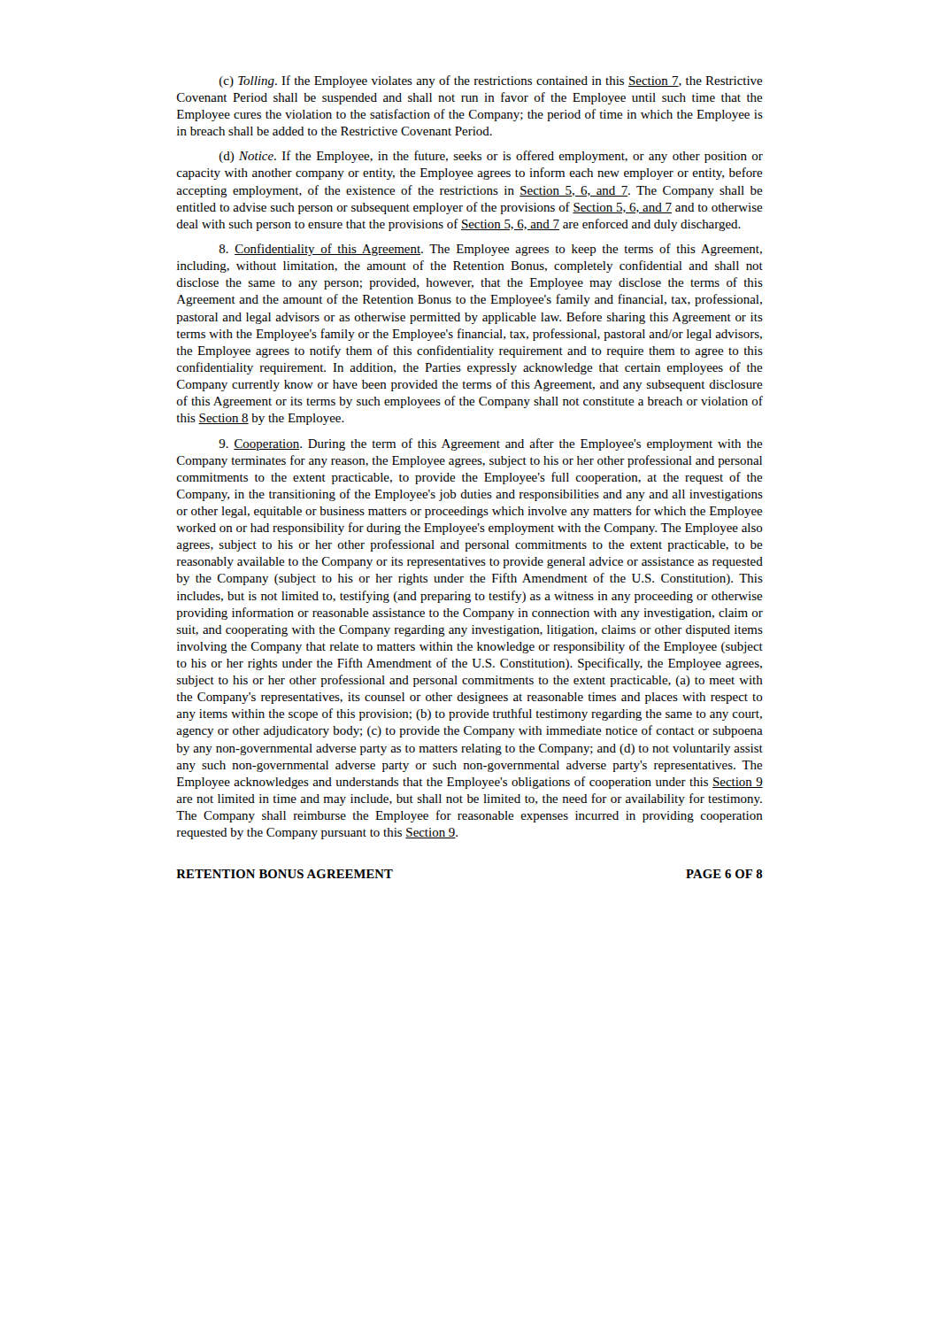(c) Tolling. If the Employee violates any of the restrictions contained in this Section 7, the Restrictive Covenant Period shall be suspended and shall not run in favor of the Employee until such time that the Employee cures the violation to the satisfaction of the Company; the period of time in which the Employee is in breach shall be added to the Restrictive Covenant Period.
(d) Notice. If the Employee, in the future, seeks or is offered employment, or any other position or capacity with another company or entity, the Employee agrees to inform each new employer or entity, before accepting employment, of the existence of the restrictions in Section 5, 6, and 7. The Company shall be entitled to advise such person or subsequent employer of the provisions of Section 5, 6, and 7 and to otherwise deal with such person to ensure that the provisions of Section 5, 6, and 7 are enforced and duly discharged.
8. Confidentiality of this Agreement. The Employee agrees to keep the terms of this Agreement, including, without limitation, the amount of the Retention Bonus, completely confidential and shall not disclose the same to any person; provided, however, that the Employee may disclose the terms of this Agreement and the amount of the Retention Bonus to the Employee's family and financial, tax, professional, pastoral and legal advisors or as otherwise permitted by applicable law. Before sharing this Agreement or its terms with the Employee's family or the Employee's financial, tax, professional, pastoral and/or legal advisors, the Employee agrees to notify them of this confidentiality requirement and to require them to agree to this confidentiality requirement. In addition, the Parties expressly acknowledge that certain employees of the Company currently know or have been provided the terms of this Agreement, and any subsequent disclosure of this Agreement or its terms by such employees of the Company shall not constitute a breach or violation of this Section 8 by the Employee.
9. Cooperation. During the term of this Agreement and after the Employee's employment with the Company terminates for any reason, the Employee agrees, subject to his or her other professional and personal commitments to the extent practicable, to provide the Employee's full cooperation, at the request of the Company, in the transitioning of the Employee's job duties and responsibilities and any and all investigations or other legal, equitable or business matters or proceedings which involve any matters for which the Employee worked on or had responsibility for during the Employee's employment with the Company. The Employee also agrees, subject to his or her other professional and personal commitments to the extent practicable, to be reasonably available to the Company or its representatives to provide general advice or assistance as requested by the Company (subject to his or her rights under the Fifth Amendment of the U.S. Constitution). This includes, but is not limited to, testifying (and preparing to testify) as a witness in any proceeding or otherwise providing information or reasonable assistance to the Company in connection with any investigation, claim or suit, and cooperating with the Company regarding any investigation, litigation, claims or other disputed items involving the Company that relate to matters within the knowledge or responsibility of the Employee (subject to his or her rights under the Fifth Amendment of the U.S. Constitution). Specifically, the Employee agrees, subject to his or her other professional and personal commitments to the extent practicable, (a) to meet with the Company's representatives, its counsel or other designees at reasonable times and places with respect to any items within the scope of this provision; (b) to provide truthful testimony regarding the same to any court, agency or other adjudicatory body; (c) to provide the Company with immediate notice of contact or subpoena by any non-governmental adverse party as to matters relating to the Company; and (d) to not voluntarily assist any such non-governmental adverse party or such non-governmental adverse party's representatives. The Employee acknowledges and understands that the Employee's obligations of cooperation under this Section 9 are not limited in time and may include, but shall not be limited to, the need for or availability for testimony. The Company shall reimburse the Employee for reasonable expenses incurred in providing cooperation requested by the Company pursuant to this Section 9.
RETENTION BONUS AGREEMENT PAGE 6 OF 8